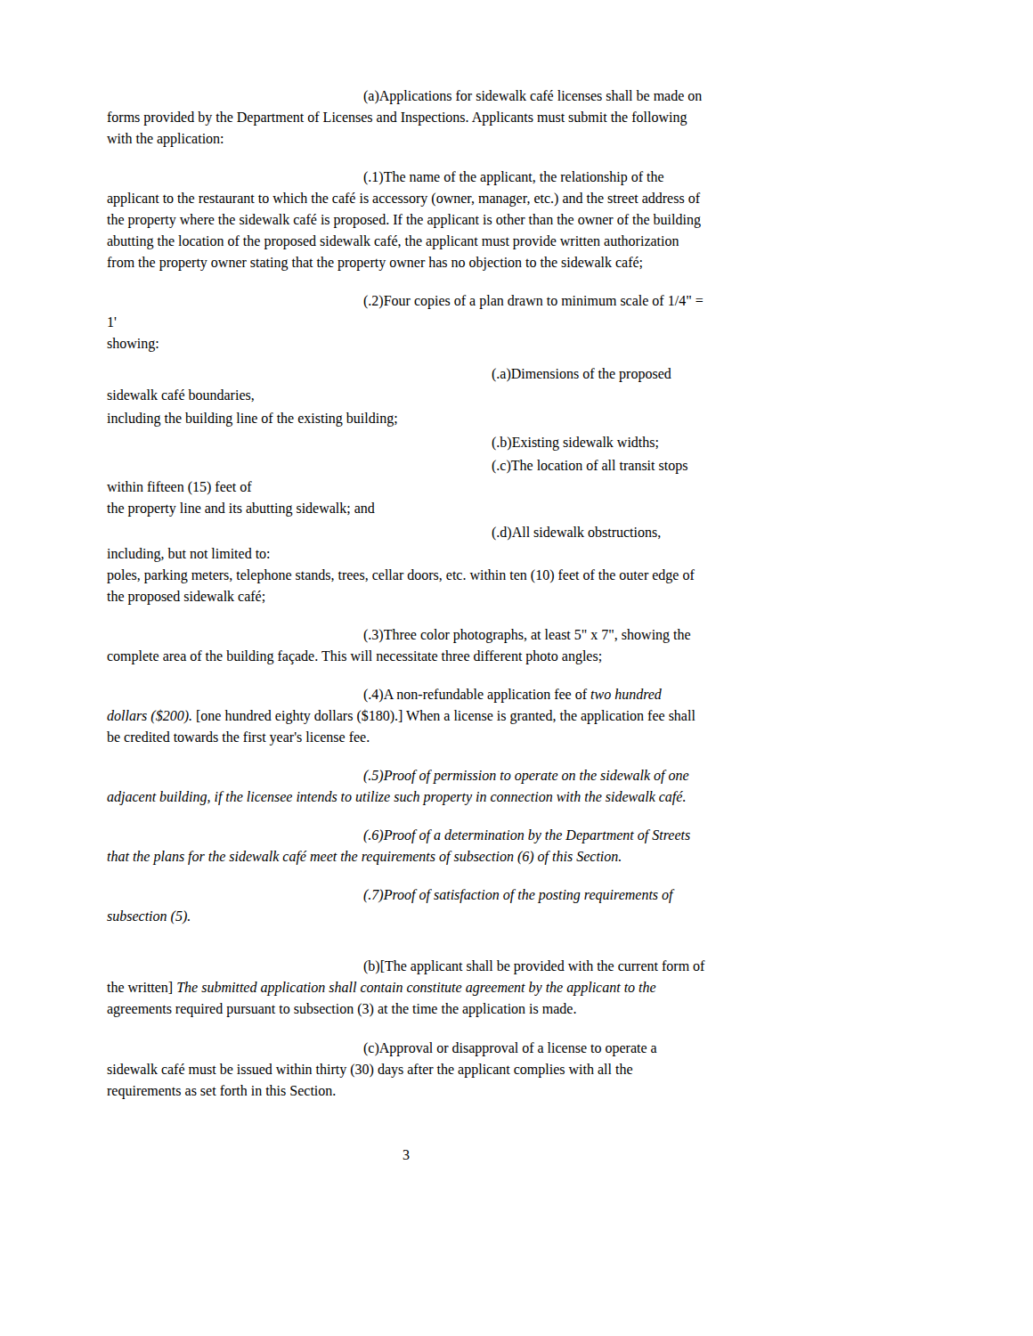(a) Applications for sidewalk café licenses shall be made on forms provided by the Department of Licenses and Inspections. Applicants must submit the following with the application:
(.1) The name of the applicant, the relationship of the applicant to the restaurant to which the café is accessory (owner, manager, etc.) and the street address of the property where the sidewalk café is proposed. If the applicant is other than the owner of the building abutting the location of the proposed sidewalk café, the applicant must provide written authorization from the property owner stating that the property owner has no objection to the sidewalk café;
(.2) Four copies of a plan drawn to minimum scale of 1/4" = 1'
showing:
(.a) Dimensions of the proposed sidewalk café boundaries,
including the building line of the existing building;
(.b) Existing sidewalk widths;
(.c) The location of all transit stops within fifteen (15) feet of
the property line and its abutting sidewalk; and
(.d) All sidewalk obstructions, including, but not limited to:
poles, parking meters, telephone stands, trees, cellar doors, etc. within ten (10) feet of the outer edge of the proposed sidewalk café;
(.3) Three color photographs, at least 5" x 7", showing the complete area of the building façade. This will necessitate three different photo angles;
(.4) A non-refundable application fee of two hundred dollars ($200). [one hundred eighty dollars ($180).] When a license is granted, the application fee shall be credited towards the first year's license fee.
(.5) Proof of permission to operate on the sidewalk of one adjacent building, if the licensee intends to utilize such property in connection with the sidewalk café.
(.6) Proof of a determination by the Department of Streets that the plans for the sidewalk café meet the requirements of subsection (6) of this Section.
(.7) Proof of satisfaction of the posting requirements of subsection (5).
(b)[The applicant shall be provided with the current form of the written] The submitted application shall contain constitute agreement by the applicant to the agreements required pursuant to subsection (3) at the time the application is made.
(c) Approval or disapproval of a license to operate a sidewalk café must be issued within thirty (30) days after the applicant complies with all the requirements as set forth in this Section.
3